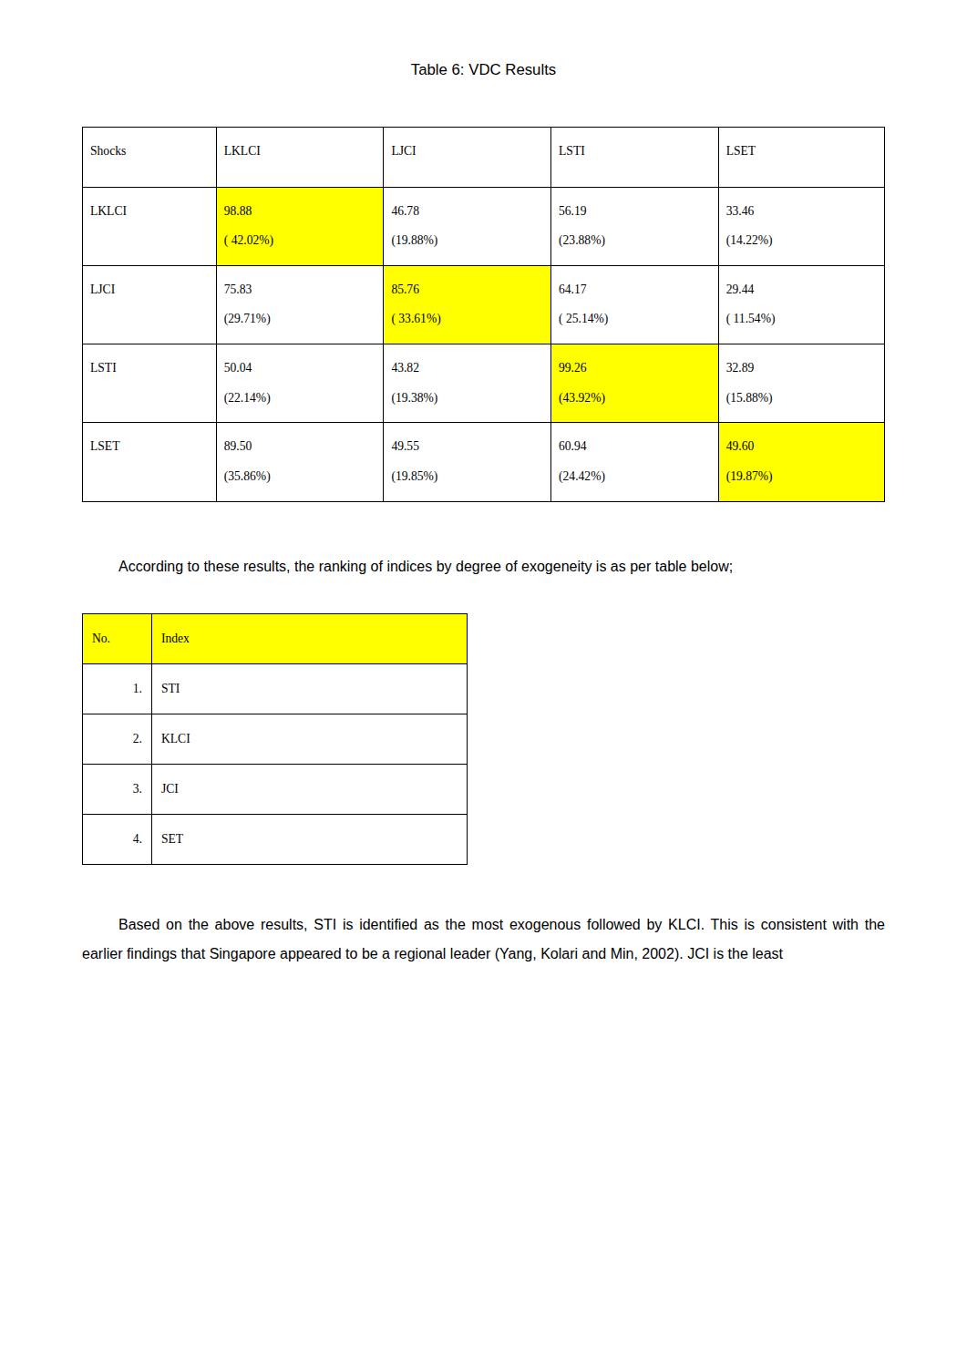Table 6: VDC Results
| Shocks | LKLCI | LJCI | LSTI | LSET |
| LKLCI | 98.88 ( 42.02%) | 46.78 (19.88%) | 56.19 (23.88%) | 33.46 (14.22%) |
| LJCI | 75.83 (29.71%) | 85.76 ( 33.61%) | 64.17 ( 25.14%) | 29.44 ( 11.54%) |
| LSTI | 50.04 (22.14%) | 43.82 (19.38%) | 99.26 (43.92%) | 32.89 (15.88%) |
| LSET | 89.50 (35.86%) | 49.55 (19.85%) | 60.94 (24.42%) | 49.60 (19.87%) |
According to these results, the ranking of indices by degree of exogeneity is as per table below;
| No. | Index |
| 1. | STI |
| 2. | KLCI |
| 3. | JCI |
| 4. | SET |
Based on the above results, STI is identified as the most exogenous followed by KLCI. This is consistent with the earlier findings that Singapore appeared to be a regional leader (Yang, Kolari and Min, 2002). JCI is the least